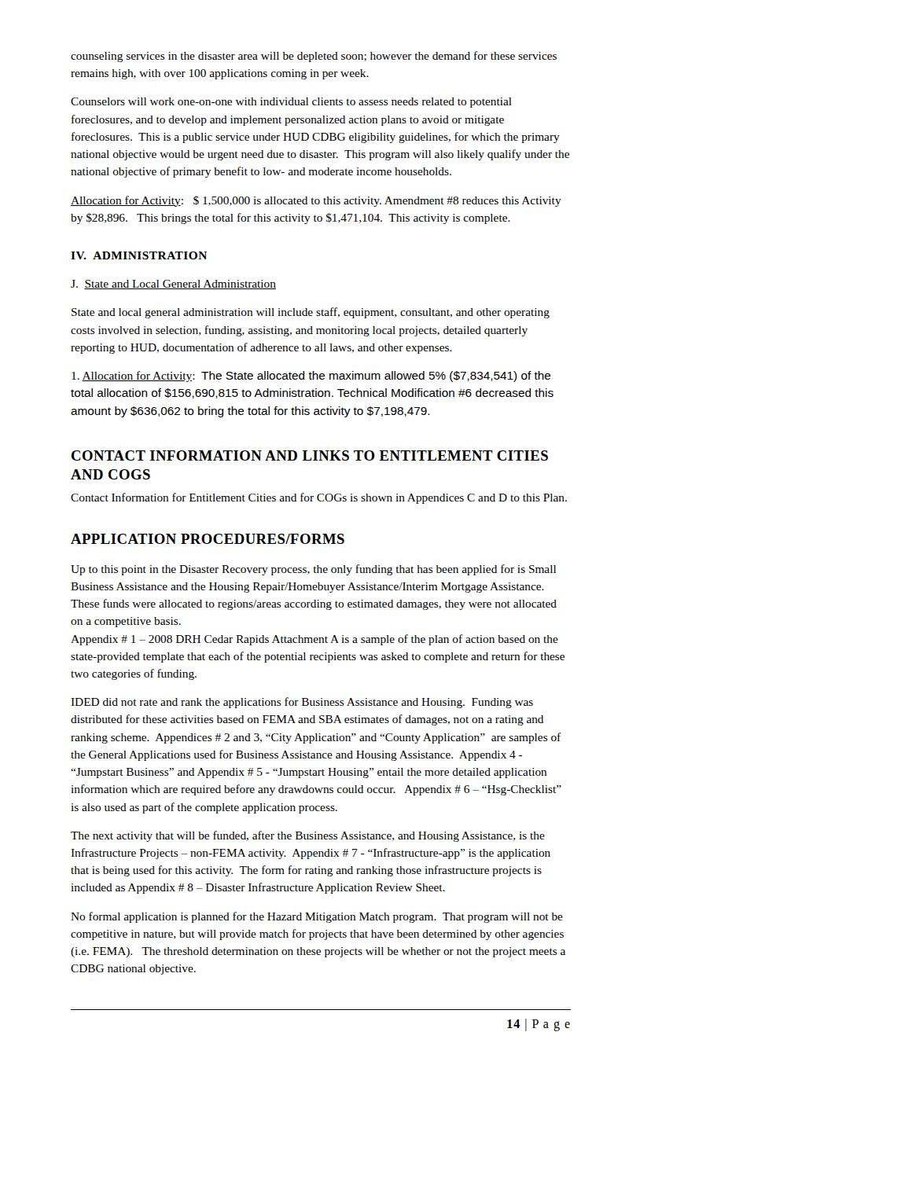counseling services in the disaster area will be depleted soon; however the demand for these services remains high, with over 100 applications coming in per week.
Counselors will work one-on-one with individual clients to assess needs related to potential foreclosures, and to develop and implement personalized action plans to avoid or mitigate foreclosures. This is a public service under HUD CDBG eligibility guidelines, for which the primary national objective would be urgent need due to disaster. This program will also likely qualify under the national objective of primary benefit to low- and moderate income households.
Allocation for Activity: $ 1,500,000 is allocated to this activity. Amendment #8 reduces this Activity by $28,896. This brings the total for this activity to $1,471,104. This activity is complete.
IV. ADMINISTRATION
J. State and Local General Administration
State and local general administration will include staff, equipment, consultant, and other operating costs involved in selection, funding, assisting, and monitoring local projects, detailed quarterly reporting to HUD, documentation of adherence to all laws, and other expenses.
1. Allocation for Activity: The State allocated the maximum allowed 5% ($7,834,541) of the total allocation of $156,690,815 to Administration. Technical Modification #6 decreased this amount by $636,062 to bring the total for this activity to $7,198,479.
CONTACT INFORMATION AND LINKS TO ENTITLEMENT CITIES AND COGS
Contact Information for Entitlement Cities and for COGs is shown in Appendices C and D to this Plan.
APPLICATION PROCEDURES/FORMS
Up to this point in the Disaster Recovery process, the only funding that has been applied for is Small Business Assistance and the Housing Repair/Homebuyer Assistance/Interim Mortgage Assistance. These funds were allocated to regions/areas according to estimated damages, they were not allocated on a competitive basis.
Appendix # 1 – 2008 DRH Cedar Rapids Attachment A is a sample of the plan of action based on the state-provided template that each of the potential recipients was asked to complete and return for these two categories of funding.
IDED did not rate and rank the applications for Business Assistance and Housing. Funding was distributed for these activities based on FEMA and SBA estimates of damages, not on a rating and ranking scheme. Appendices # 2 and 3, “City Application” and “County Application” are samples of the General Applications used for Business Assistance and Housing Assistance. Appendix 4 - “Jumpstart Business” and Appendix # 5 - “Jumpstart Housing” entail the more detailed application information which are required before any drawdowns could occur. Appendix # 6 – “Hsg-Checklist” is also used as part of the complete application process.
The next activity that will be funded, after the Business Assistance, and Housing Assistance, is the Infrastructure Projects – non-FEMA activity. Appendix # 7 - “Infrastructure-app” is the application that is being used for this activity. The form for rating and ranking those infrastructure projects is included as Appendix # 8 – Disaster Infrastructure Application Review Sheet.
No formal application is planned for the Hazard Mitigation Match program. That program will not be competitive in nature, but will provide match for projects that have been determined by other agencies (i.e. FEMA). The threshold determination on these projects will be whether or not the project meets a CDBG national objective.
14 | P a g e